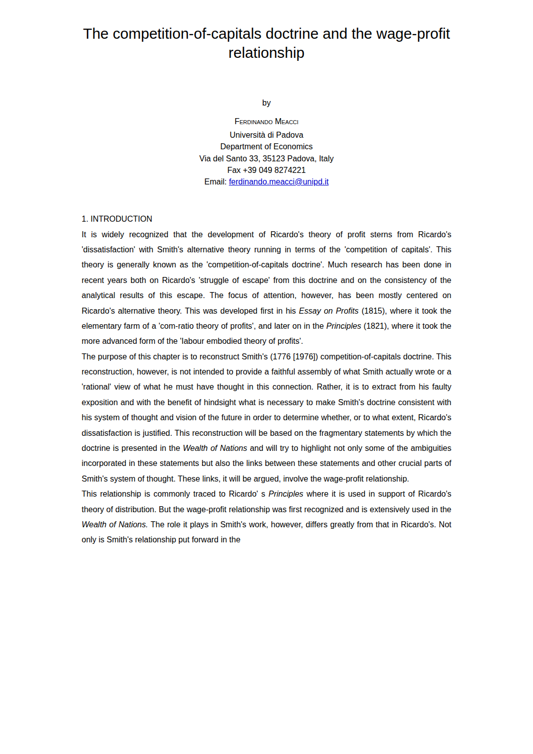The competition-of-capitals doctrine and the wage-profit relationship
by
Ferdinando Meacci
Università di Padova
Department of Economics
Via del Santo 33, 35123 Padova, Italy
Fax +39 049 8274221
Email: ferdinando.meacci@unipd.it
1. INTRODUCTION
It is widely recognized that the development of Ricardo's theory of profit sterns from Ricardo's 'dissatisfaction' with Smith's alternative theory running in terms of the 'competition of capitals'. This theory is generally known as the 'competition-of-capitals doctrine'. Much research has been done in recent years both on Ricardo's 'struggle of escape' from this doctrine and on the consistency of the analytical results of this escape. The focus of attention, however, has been mostly centered on Ricardo's alternative theory. This was developed first in his Essay on Profits (1815), where it took the elementary farm of a 'com-ratio theory of profits', and later on in the Principles (1821), where it took the more advanced form of the 'Iabour embodied theory of profits'.
The purpose of this chapter is to reconstruct Smith's (1776 [1976]) competition-of-capitals doctrine. This reconstruction, however, is not intended to provide a faithful assembly of what Smith actually wrote or a 'rational' view of what he must have thought in this connection. Rather, it is to extract from his faulty exposition and with the benefit of hindsight what is necessary to make Smith's doctrine consistent with his system of thought and vision of the future in order to determine whether, or to what extent, Ricardo's dissatisfaction is justified. This reconstruction will be based on the fragmentary statements by which the doctrine is presented in the Wealth of Nations and will try to highlight not only some of the ambiguities incorporated in these statements but also the links between these statements and other crucial parts of Smith's system of thought. These links, it will be argued, involve the wage-profit relationship.
This relationship is commonly traced to Ricardo' s Principles where it is used in support of Ricardo's theory of distribution. But the wage-profit relationship was first recognized and is extensively used in the Wealth of Nations. The role it plays in Smith's work, however, differs greatly from that in Ricardo's. Not only is Smith's relationship put forward in the